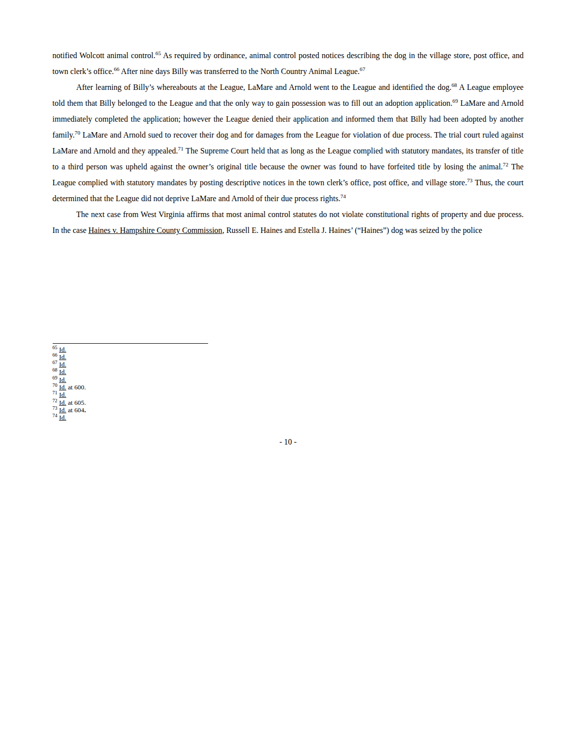notified Wolcott animal control.65 As required by ordinance, animal control posted notices describing the dog in the village store, post office, and town clerk’s office.66 After nine days Billy was transferred to the North Country Animal League.67
After learning of Billy’s whereabouts at the League, LaMare and Arnold went to the League and identified the dog.68 A League employee told them that Billy belonged to the League and that the only way to gain possession was to fill out an adoption application.69 LaMare and Arnold immediately completed the application; however the League denied their application and informed them that Billy had been adopted by another family.70 LaMare and Arnold sued to recover their dog and for damages from the League for violation of due process. The trial court ruled against LaMare and Arnold and they appealed.71 The Supreme Court held that as long as the League complied with statutory mandates, its transfer of title to a third person was upheld against the owner’s original title because the owner was found to have forfeited title by losing the animal.72 The League complied with statutory mandates by posting descriptive notices in the town clerk’s office, post office, and village store.73 Thus, the court determined that the League did not deprive LaMare and Arnold of their due process rights.74
The next case from West Virginia affirms that most animal control statutes do not violate constitutional rights of property and due process. In the case Haines v. Hampshire County Commission, Russell E. Haines and Estella J. Haines’ (“Haines”) dog was seized by the police
65 Id.
66 Id.
67 Id.
68 Id.
69 Id.
70 Id. at 600.
71 Id.
72 Id. at 605.
73 Id. at 604.
74 Id.
- 10 -